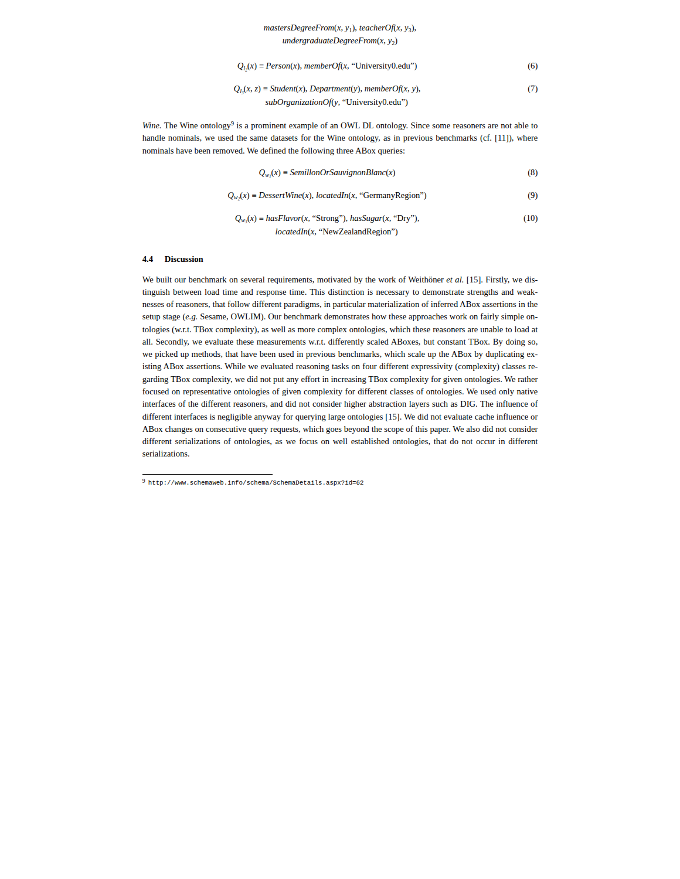mastersDegreeFrom(x, y1), teacherOf(x, y3), undergraduateDegreeFrom(x, y2)
| Q l 2 ( x ) ≡ Person ( x ), memberOf ( x , “University0.edu” ) | (6) |
| Q l 3 ( x , z ) ≡ Student ( x ), Department ( y ), memberOf ( x , y ), subOrganizationOf ( y , “University0.edu” ) | (7) |
Wine. The Wine ontology9 is a prominent example of an OWL DL ontology. Since some reasoners are not able to handle nominals, we used the same datasets for the Wine ontology, as in previous benchmarks (cf. [11]), where nominals have been removed. We defined the following three ABox queries:
| Q w 1 ( x ) ≡ SemillonOrSauvignonBlanc ( x ) | (8) |
| Q w 2 ( x ) ≡ DessertWine ( x ), locatedIn ( x , “GermanyRegion” ) | (9) |
| Q w 3 ( x ) ≡ hasFlavor ( x , “Strong” ), hasSugar ( x , “Dry” ), locatedIn ( x , “NewZealandRegion” ) | (10) |
4.4 Discussion
We built our benchmark on several requirements, motivated by the work of Weithöner et al. [15]. Firstly, we distinguish between load time and response time. This distinction is necessary to demonstrate strengths and weaknesses of reasoners, that follow different paradigms, in particular materialization of inferred ABox assertions in the setup stage (e.g. Sesame, OWLIM). Our benchmark demonstrates how these approaches work on fairly simple ontologies (w.r.t. TBox complexity), as well as more complex ontologies, which these reasoners are unable to load at all. Secondly, we evaluate these measurements w.r.t. differently scaled ABoxes, but constant TBox. By doing so, we picked up methods, that have been used in previous benchmarks, which scale up the ABox by duplicating existing ABox assertions. While we evaluated reasoning tasks on four different expressivity (complexity) classes regarding TBox complexity, we did not put any effort in increasing TBox complexity for given ontologies. We rather focused on representative ontologies of given complexity for different classes of ontologies. We used only native interfaces of the different reasoners, and did not consider higher abstraction layers such as DIG. The influence of different interfaces is negligible anyway for querying large ontologies [15]. We did not evaluate cache influence or ABox changes on consecutive query requests, which goes beyond the scope of this paper. We also did not consider different serializations of ontologies, as we focus on well established ontologies, that do not occur in different serializations.
9 http://www.schemaweb.info/schema/SchemaDetails.aspx?id=62